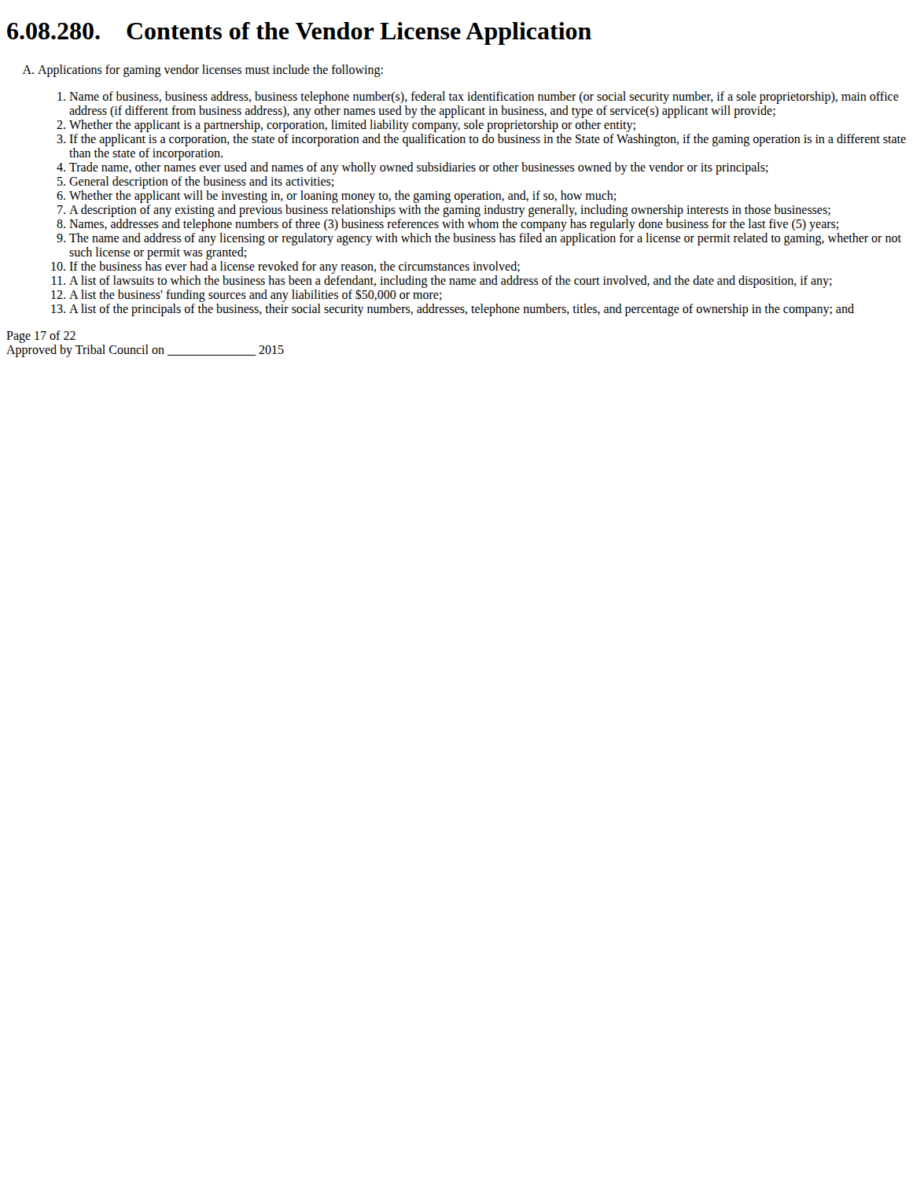6.08.280. Contents of the Vendor License Application
Applications for gaming vendor licenses must include the following:
Name of business, business address, business telephone number(s), federal tax identification number (or social security number, if a sole proprietorship), main office address (if different from business address), any other names used by the applicant in business, and type of service(s) applicant will provide;
Whether the applicant is a partnership, corporation, limited liability company, sole proprietorship or other entity;
If the applicant is a corporation, the state of incorporation and the qualification to do business in the State of Washington, if the gaming operation is in a different state than the state of incorporation.
Trade name, other names ever used and names of any wholly owned subsidiaries or other businesses owned by the vendor or its principals;
General description of the business and its activities;
Whether the applicant will be investing in, or loaning money to, the gaming operation, and, if so, how much;
A description of any existing and previous business relationships with the gaming industry generally, including ownership interests in those businesses;
Names, addresses and telephone numbers of three (3) business references with whom the company has regularly done business for the last five (5) years;
The name and address of any licensing or regulatory agency with which the business has filed an application for a license or permit related to gaming, whether or not such license or permit was granted;
If the business has ever had a license revoked for any reason, the circumstances involved;
A list of lawsuits to which the business has been a defendant, including the name and address of the court involved, and the date and disposition, if any;
A list the business' funding sources and any liabilities of $50,000 or more;
A list of the principals of the business, their social security numbers, addresses, telephone numbers, titles, and percentage of ownership in the company; and
Page 17 of 22
Approved by Tribal Council on ______________ 2015